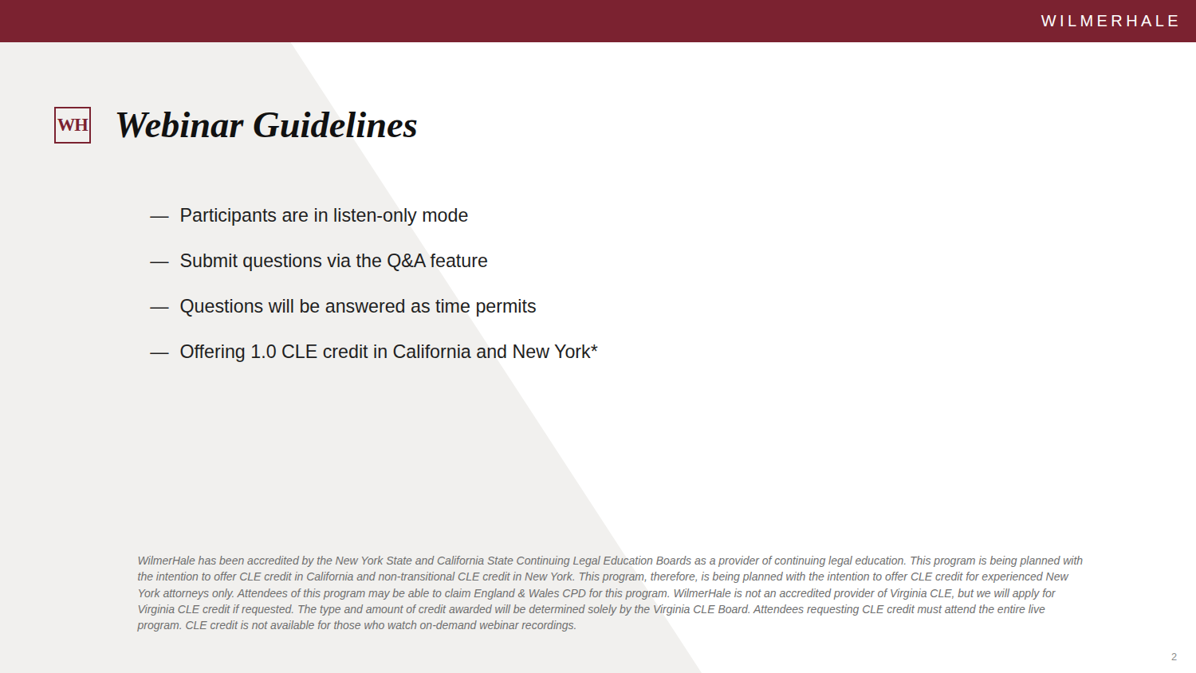WILMERHALE
WH
Webinar Guidelines
Participants are in listen-only mode
Submit questions via the Q&A feature
Questions will be answered as time permits
Offering 1.0 CLE credit in California and New York*
WilmerHale has been accredited by the New York State and California State Continuing Legal Education Boards as a provider of continuing legal education. This program is being planned with the intention to offer CLE credit in California and non-transitional CLE credit in New York. This program, therefore, is being planned with the intention to offer CLE credit for experienced New York attorneys only. Attendees of this program may be able to claim England & Wales CPD for this program. WilmerHale is not an accredited provider of Virginia CLE, but we will apply for Virginia CLE credit if requested. The type and amount of credit awarded will be determined solely by the Virginia CLE Board. Attendees requesting CLE credit must attend the entire live program. CLE credit is not available for those who watch on-demand webinar recordings.
2